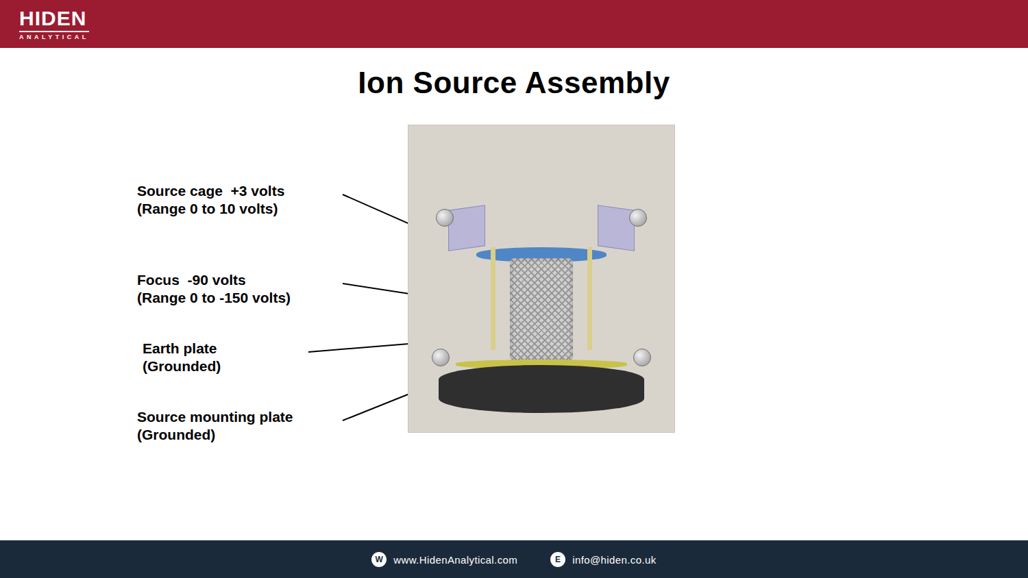HIDEN ANALYTICAL
Ion Source Assembly
Source cage +3 volts (Range 0 to 10 volts)
Focus -90 volts (Range 0 to -150 volts)
Earth plate (Grounded)
Source mounting plate (Grounded)
Wwww.HidenAnalytical.com Einfo@hiden.co.uk